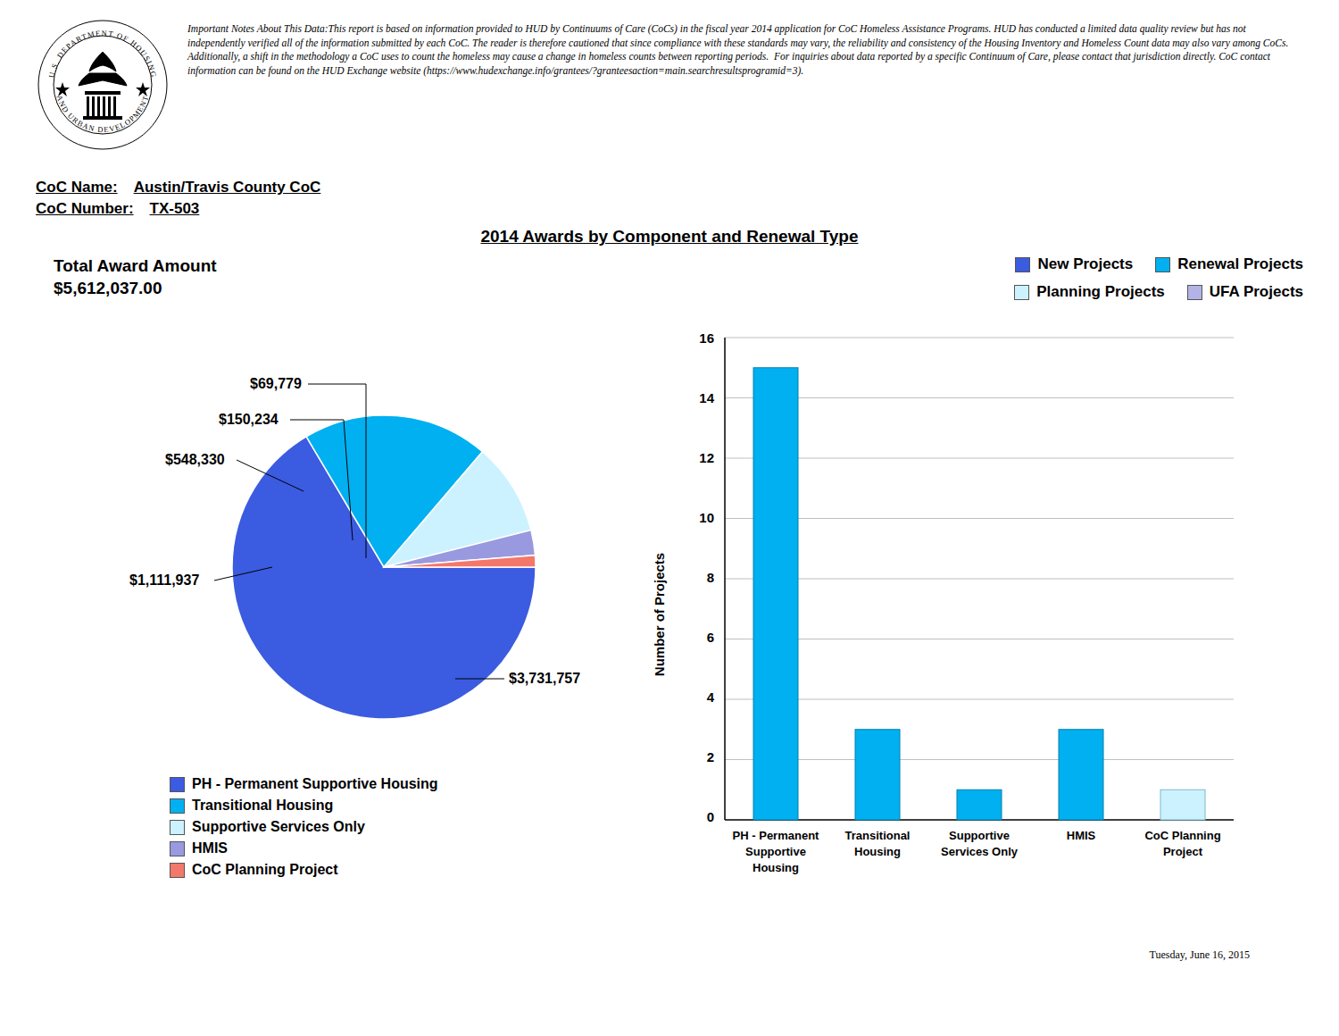U.S. DEPARTMENT OF HOUSING AND URBAN DEVELOPMENT
Important Notes About This Data:This report is based on information provided to HUD by Continuums of Care (CoCs) in the fiscal year 2014 application for CoC Homeless Assistance Programs. HUD has conducted a limited data quality review but has not independently verified all of the information submitted by each CoC. The reader is therefore cautioned that since compliance with these standards may vary, the reliability and consistency of the Housing Inventory and Homeless Count data may also vary among CoCs. Additionally, a shift in the methodology a CoC uses to count the homeless may cause a change in homeless counts between reporting periods. For inquiries about data reported by a specific Continuum of Care, please contact that jurisdiction directly. CoC contact information can be found on the HUD Exchange website (https://www.hudexchange.info/grantees/?granteesaction=main.searchresultsprogramid=3).
CoC Name: Austin/Travis County CoC
CoC Number: TX-503
2014 Awards by Component and Renewal Type
Total Award Amount
$5,612,037.00
$69,779 $150,234 $548,330 $1,111,937 $3,731,757
PH - Permanent Supportive Housing
Transitional Housing
Supportive Services Only
HMIS
CoC Planning Project
New Projects
Renewal Projects
Planning Projects
UFA Projects
Number of Projects 16 14 12 10 8 6 4 2 0 PH - Permanent Supportive Housing Transitional Housing Supportive Services Only HMIS CoC Planning Project
Tuesday, June 16, 2015